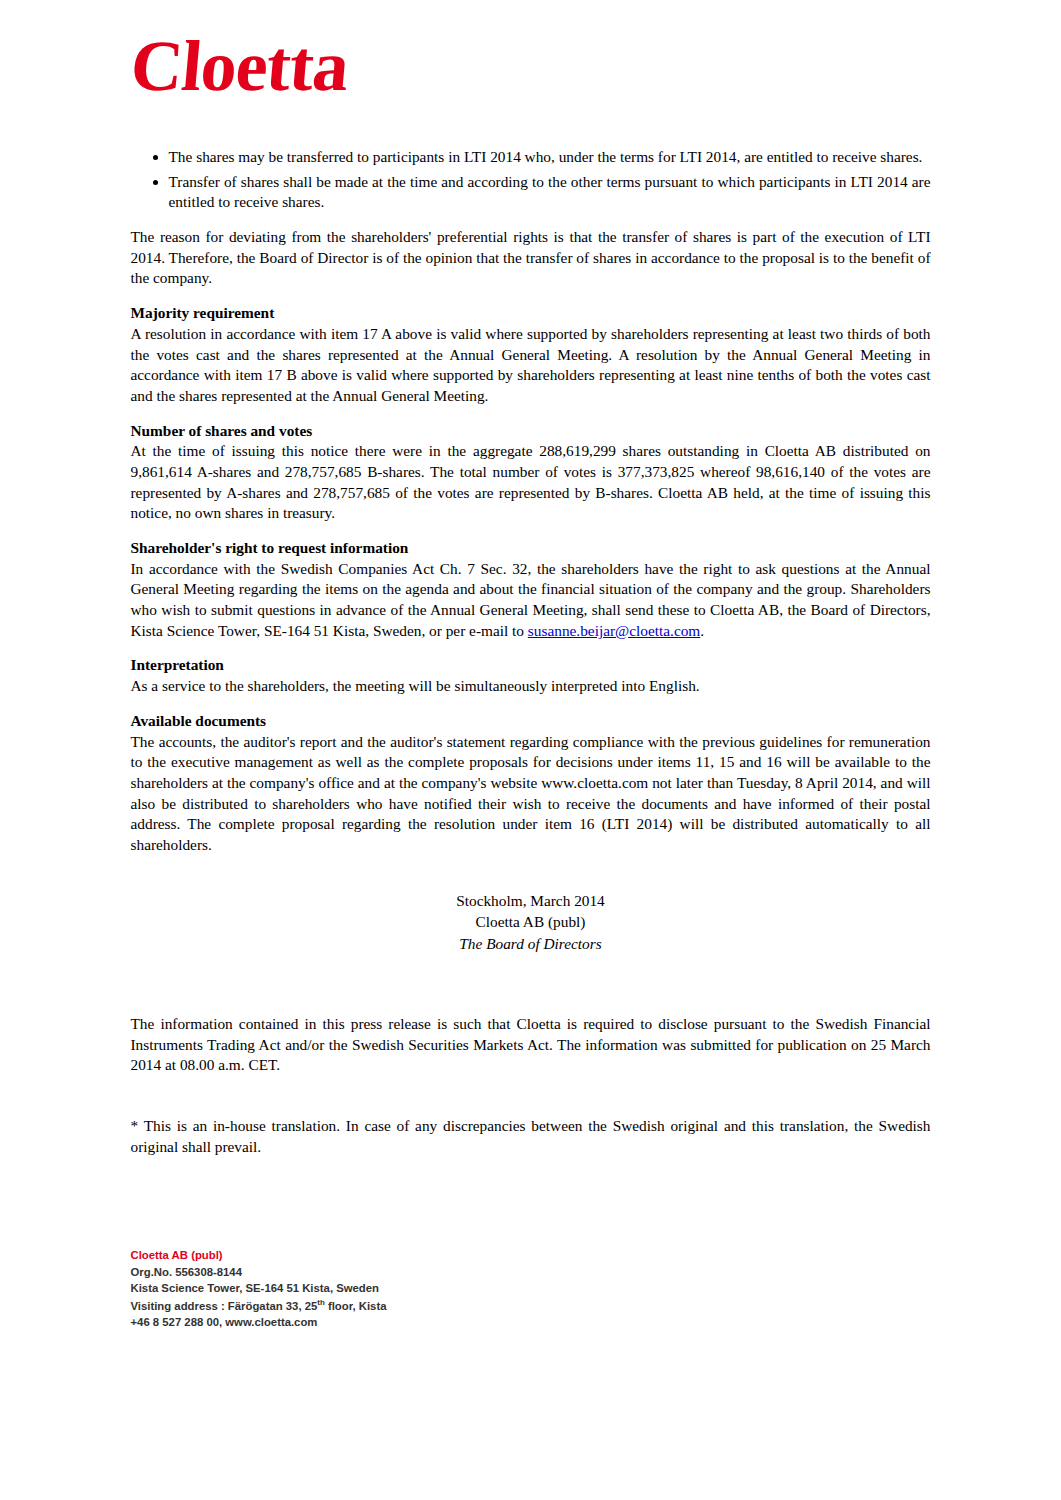Cloetta
The shares may be transferred to participants in LTI 2014 who, under the terms for LTI 2014, are entitled to receive shares.
Transfer of shares shall be made at the time and according to the other terms pursuant to which participants in LTI 2014 are entitled to receive shares.
The reason for deviating from the shareholders' preferential rights is that the transfer of shares is part of the execution of LTI 2014. Therefore, the Board of Director is of the opinion that the transfer of shares in accordance to the proposal is to the benefit of the company.
Majority requirement
A resolution in accordance with item 17 A above is valid where supported by shareholders representing at least two thirds of both the votes cast and the shares represented at the Annual General Meeting. A resolution by the Annual General Meeting in accordance with item 17 B above is valid where supported by shareholders representing at least nine tenths of both the votes cast and the shares represented at the Annual General Meeting.
Number of shares and votes
At the time of issuing this notice there were in the aggregate 288,619,299 shares outstanding in Cloetta AB distributed on 9,861,614 A-shares and 278,757,685 B-shares. The total number of votes is 377,373,825 whereof 98,616,140 of the votes are represented by A-shares and 278,757,685 of the votes are represented by B-shares. Cloetta AB held, at the time of issuing this notice, no own shares in treasury.
Shareholder's right to request information
In accordance with the Swedish Companies Act Ch. 7 Sec. 32, the shareholders have the right to ask questions at the Annual General Meeting regarding the items on the agenda and about the financial situation of the company and the group. Shareholders who wish to submit questions in advance of the Annual General Meeting, shall send these to Cloetta AB, the Board of Directors, Kista Science Tower, SE-164 51 Kista, Sweden, or per e-mail to susanne.beijar@cloetta.com.
Interpretation
As a service to the shareholders, the meeting will be simultaneously interpreted into English.
Available documents
The accounts, the auditor's report and the auditor's statement regarding compliance with the previous guidelines for remuneration to the executive management as well as the complete proposals for decisions under items 11, 15 and 16 will be available to the shareholders at the company's office and at the company's website www.cloetta.com not later than Tuesday, 8 April 2014, and will also be distributed to shareholders who have notified their wish to receive the documents and have informed of their postal address. The complete proposal regarding the resolution under item 16 (LTI 2014) will be distributed automatically to all shareholders.
Stockholm, March 2014
Cloetta AB (publ)
The Board of Directors
The information contained in this press release is such that Cloetta is required to disclose pursuant to the Swedish Financial Instruments Trading Act and/or the Swedish Securities Markets Act. The information was submitted for publication on 25 March 2014 at 08.00 a.m. CET.
* This is an in-house translation. In case of any discrepancies between the Swedish original and this translation, the Swedish original shall prevail.
Cloetta AB (publ)
Org.No. 556308-8144
Kista Science Tower, SE-164 51 Kista, Sweden
Visiting address : Färögatan 33, 25th floor, Kista
+46 8 527 288 00, www.cloetta.com